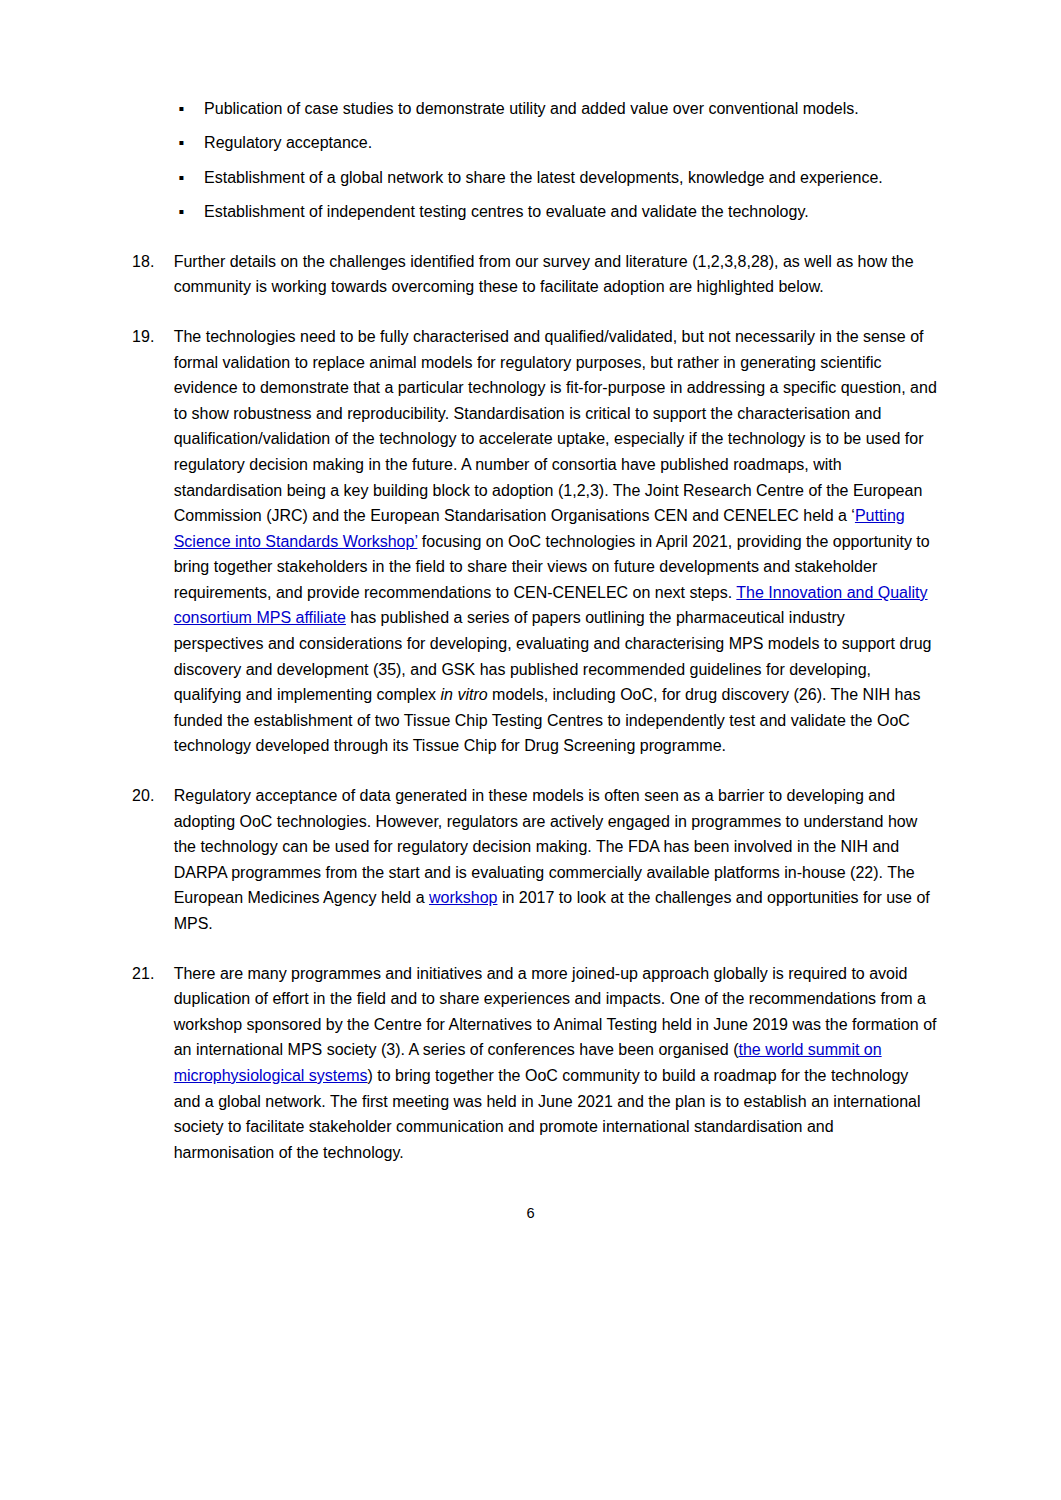Publication of case studies to demonstrate utility and added value over conventional models.
Regulatory acceptance.
Establishment of a global network to share the latest developments, knowledge and experience.
Establishment of independent testing centres to evaluate and validate the technology.
Further details on the challenges identified from our survey and literature (1,2,3,8,28), as well as how the community is working towards overcoming these to facilitate adoption are highlighted below.
The technologies need to be fully characterised and qualified/validated, but not necessarily in the sense of formal validation to replace animal models for regulatory purposes, but rather in generating scientific evidence to demonstrate that a particular technology is fit-for-purpose in addressing a specific question, and to show robustness and reproducibility. Standardisation is critical to support the characterisation and qualification/validation of the technology to accelerate uptake, especially if the technology is to be used for regulatory decision making in the future. A number of consortia have published roadmaps, with standardisation being a key building block to adoption (1,2,3). The Joint Research Centre of the European Commission (JRC) and the European Standarisation Organisations CEN and CENELEC held a ‘Putting Science into Standards Workshop’ focusing on OoC technologies in April 2021, providing the opportunity to bring together stakeholders in the field to share their views on future developments and stakeholder requirements, and provide recommendations to CEN-CENELEC on next steps. The Innovation and Quality consortium MPS affiliate has published a series of papers outlining the pharmaceutical industry perspectives and considerations for developing, evaluating and characterising MPS models to support drug discovery and development (35), and GSK has published recommended guidelines for developing, qualifying and implementing complex in vitro models, including OoC, for drug discovery (26). The NIH has funded the establishment of two Tissue Chip Testing Centres to independently test and validate the OoC technology developed through its Tissue Chip for Drug Screening programme.
Regulatory acceptance of data generated in these models is often seen as a barrier to developing and adopting OoC technologies. However, regulators are actively engaged in programmes to understand how the technology can be used for regulatory decision making. The FDA has been involved in the NIH and DARPA programmes from the start and is evaluating commercially available platforms in-house (22). The European Medicines Agency held a workshop in 2017 to look at the challenges and opportunities for use of MPS.
There are many programmes and initiatives and a more joined-up approach globally is required to avoid duplication of effort in the field and to share experiences and impacts. One of the recommendations from a workshop sponsored by the Centre for Alternatives to Animal Testing held in June 2019 was the formation of an international MPS society (3). A series of conferences have been organised (the world summit on microphysiological systems) to bring together the OoC community to build a roadmap for the technology and a global network. The first meeting was held in June 2021 and the plan is to establish an international society to facilitate stakeholder communication and promote international standardisation and harmonisation of the technology.
6